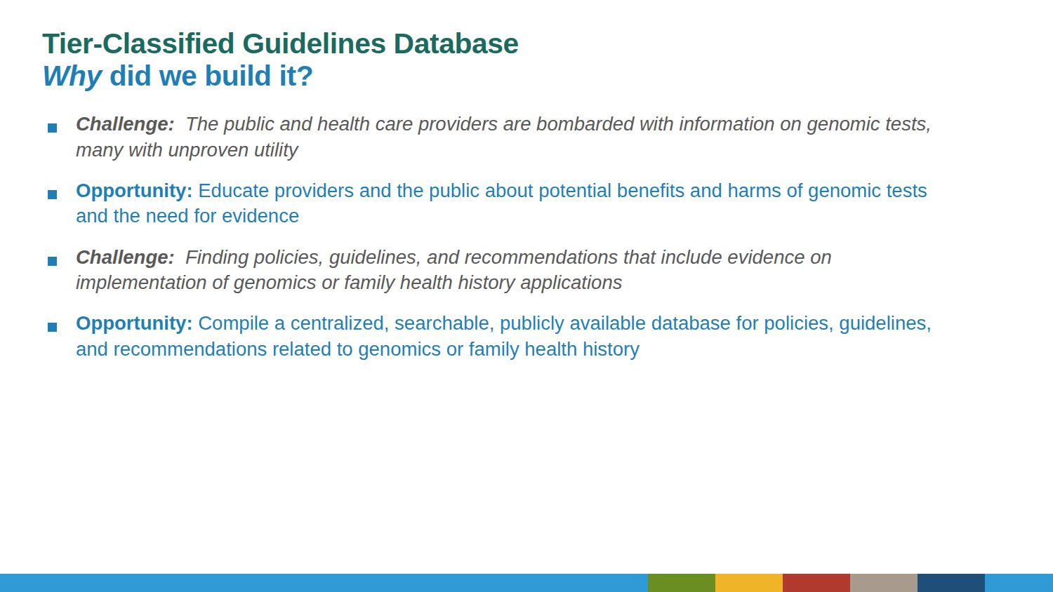Tier-Classified Guidelines Database Why did we build it?
Challenge: The public and health care providers are bombarded with information on genomic tests, many with unproven utility
Opportunity: Educate providers and the public about potential benefits and harms of genomic tests and the need for evidence
Challenge: Finding policies, guidelines, and recommendations that include evidence on implementation of genomics or family health history applications
Opportunity: Compile a centralized, searchable, publicly available database for policies, guidelines, and recommendations related to genomics or family health history